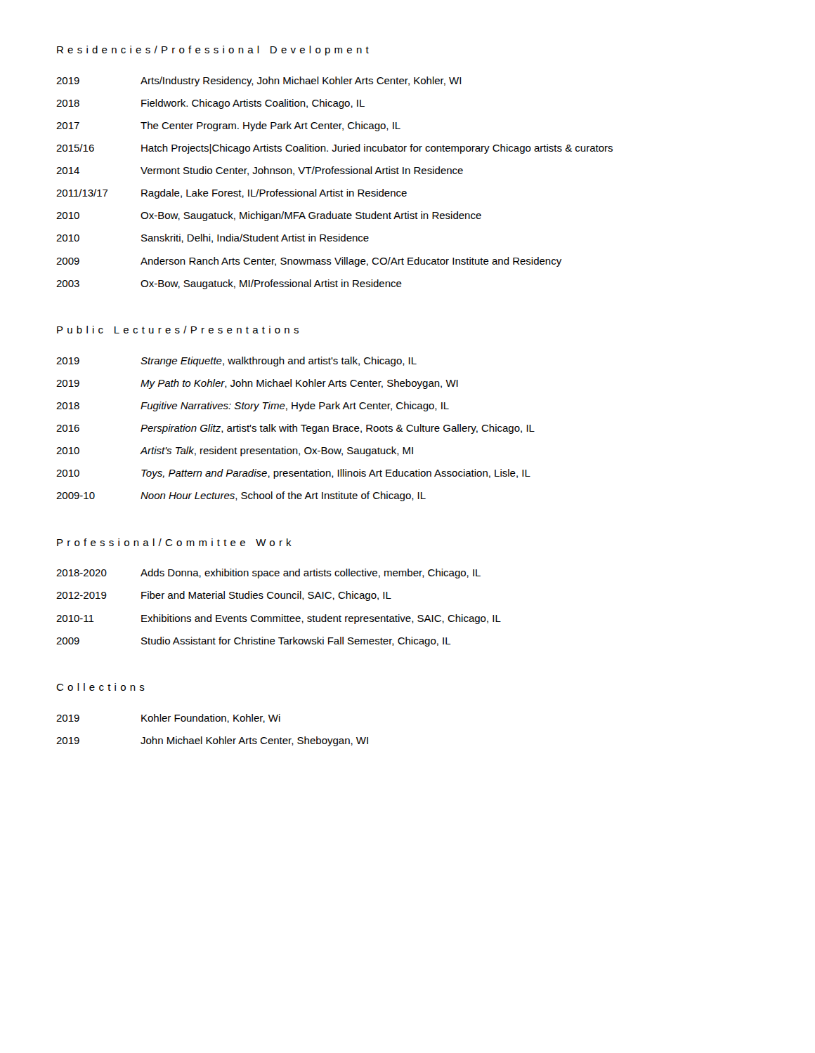Residencies/Professional Development
| 2019 | Arts/Industry Residency, John Michael Kohler Arts Center, Kohler, WI |
| 2018 | Fieldwork. Chicago Artists Coalition, Chicago, IL |
| 2017 | The Center Program. Hyde Park Art Center, Chicago, IL |
| 2015/16 | Hatch Projects/Chicago Artists Coalition. Juried incubator for contemporary Chicago artists & curators |
| 2014 | Vermont Studio Center, Johnson, VT/Professional Artist In Residence |
| 2011/13/17 | Ragdale, Lake Forest, IL/Professional Artist in Residence |
| 2010 | Ox-Bow, Saugatuck, Michigan/MFA Graduate Student Artist in Residence |
| 2010 | Sanskriti, Delhi, India/Student Artist in Residence |
| 2009 | Anderson Ranch Arts Center, Snowmass Village, CO/Art Educator Institute and Residency |
| 2003 | Ox-Bow, Saugatuck, MI/Professional Artist in Residence |
Public Lectures/Presentations
| 2019 | Strange Etiquette , walkthrough and artist's talk, Chicago, IL |
| 2019 | My Path to Kohler , John Michael Kohler Arts Center, Sheboygan, WI |
| 2018 | Fugitive Narratives: Story Time , Hyde Park Art Center, Chicago, IL |
| 2016 | Perspiration Glitz , artist's talk with Tegan Brace, Roots & Culture Gallery, Chicago, IL |
| 2010 | Artist's Talk , resident presentation, Ox-Bow, Saugatuck, MI |
| 2010 | Toys, Pattern and Paradise , presentation, Illinois Art Education Association, Lisle, IL |
| 2009-10 | Noon Hour Lectures , School of the Art Institute of Chicago, IL |
Professional/Committee Work
| 2018-2020 | Adds Donna, exhibition space and artists collective, member, Chicago, IL |
| 2012-2019 | Fiber and Material Studies Council, SAIC, Chicago, IL |
| 2010-11 | Exhibitions and Events Committee, student representative, SAIC, Chicago, IL |
| 2009 | Studio Assistant for Christine Tarkowski Fall Semester, Chicago, IL |
Collections
| 2019 | Kohler Foundation, Kohler, Wi |
| 2019 | John Michael Kohler Arts Center, Sheboygan, WI |